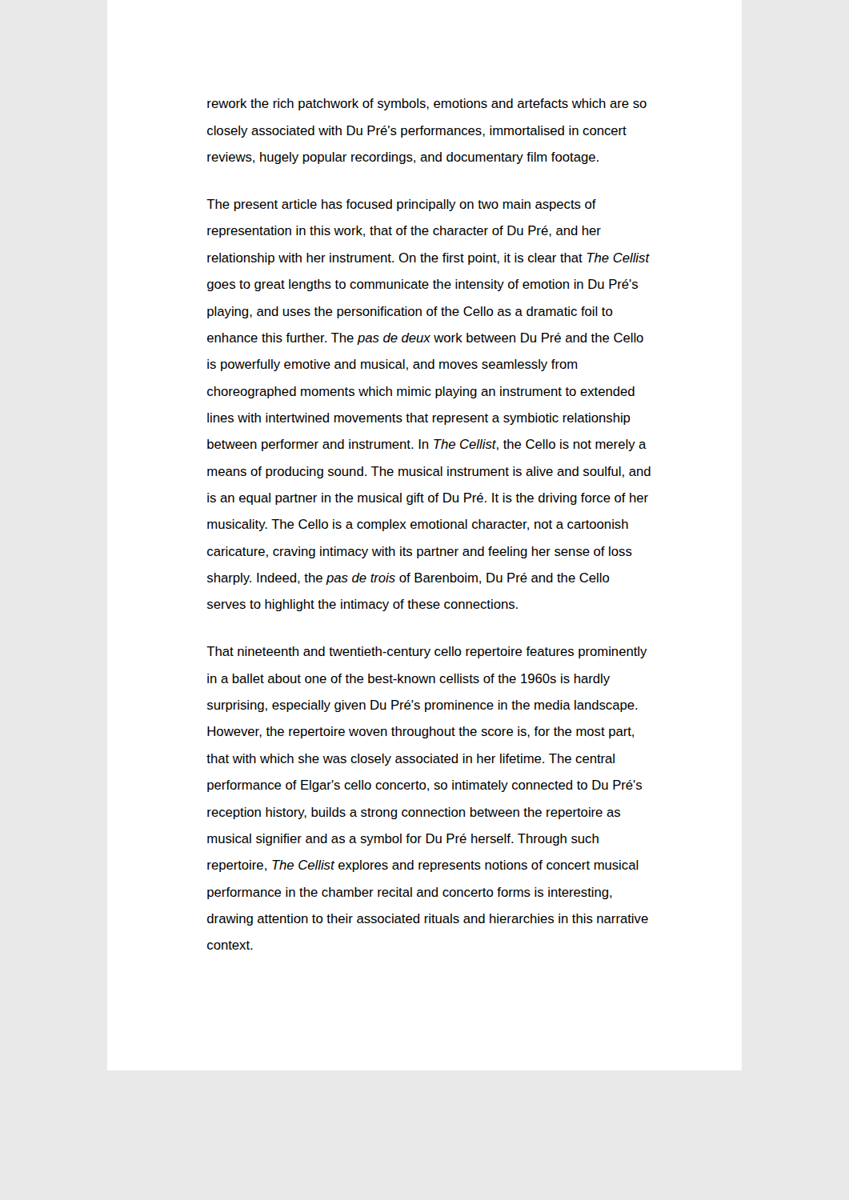rework the rich patchwork of symbols, emotions and artefacts which are so closely associated with Du Pré's performances, immortalised in concert reviews, hugely popular recordings, and documentary film footage.
The present article has focused principally on two main aspects of representation in this work, that of the character of Du Pré, and her relationship with her instrument. On the first point, it is clear that The Cellist goes to great lengths to communicate the intensity of emotion in Du Pré's playing, and uses the personification of the Cello as a dramatic foil to enhance this further. The pas de deux work between Du Pré and the Cello is powerfully emotive and musical, and moves seamlessly from choreographed moments which mimic playing an instrument to extended lines with intertwined movements that represent a symbiotic relationship between performer and instrument. In The Cellist, the Cello is not merely a means of producing sound. The musical instrument is alive and soulful, and is an equal partner in the musical gift of Du Pré. It is the driving force of her musicality. The Cello is a complex emotional character, not a cartoonish caricature, craving intimacy with its partner and feeling her sense of loss sharply. Indeed, the pas de trois of Barenboim, Du Pré and the Cello serves to highlight the intimacy of these connections.
That nineteenth and twentieth-century cello repertoire features prominently in a ballet about one of the best-known cellists of the 1960s is hardly surprising, especially given Du Pré's prominence in the media landscape. However, the repertoire woven throughout the score is, for the most part, that with which she was closely associated in her lifetime. The central performance of Elgar's cello concerto, so intimately connected to Du Pré's reception history, builds a strong connection between the repertoire as musical signifier and as a symbol for Du Pré herself. Through such repertoire, The Cellist explores and represents notions of concert musical performance in the chamber recital and concerto forms is interesting, drawing attention to their associated rituals and hierarchies in this narrative context.